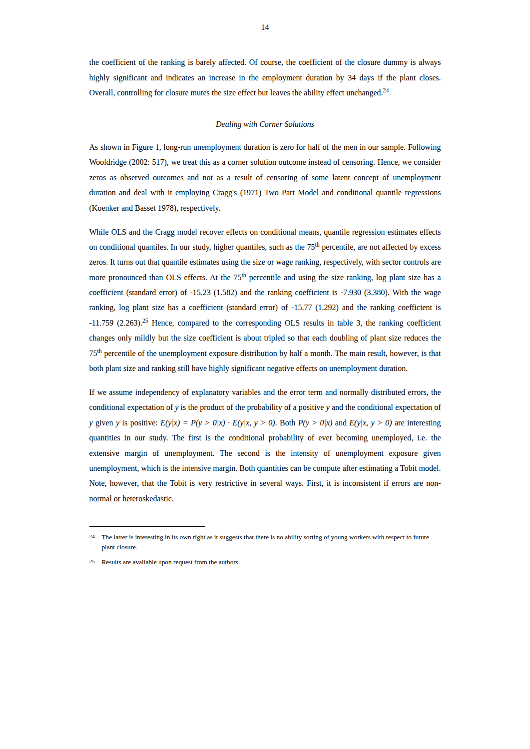14
the coefficient of the ranking is barely affected. Of course, the coefficient of the closure dummy is always highly significant and indicates an increase in the employment duration by 34 days if the plant closes. Overall, controlling for closure mutes the size effect but leaves the ability effect unchanged.24
Dealing with Corner Solutions
As shown in Figure 1, long-run unemployment duration is zero for half of the men in our sample. Following Wooldridge (2002: 517), we treat this as a corner solution outcome instead of censoring. Hence, we consider zeros as observed outcomes and not as a result of censoring of some latent concept of unemployment duration and deal with it employing Cragg's (1971) Two Part Model and conditional quantile regressions (Koenker and Basset 1978), respectively.
While OLS and the Cragg model recover effects on conditional means, quantile regression estimates effects on conditional quantiles. In our study, higher quantiles, such as the 75th percentile, are not affected by excess zeros. It turns out that quantile estimates using the size or wage ranking, respectively, with sector controls are more pronounced than OLS effects. At the 75th percentile and using the size ranking, log plant size has a coefficient (standard error) of -15.23 (1.582) and the ranking coefficient is -7.930 (3.380). With the wage ranking, log plant size has a coefficient (standard error) of -15.77 (1.292) and the ranking coefficient is -11.759 (2.263).25 Hence, compared to the corresponding OLS results in table 3, the ranking coefficient changes only mildly but the size coefficient is about tripled so that each doubling of plant size reduces the 75th percentile of the unemployment exposure distribution by half a month. The main result, however, is that both plant size and ranking still have highly significant negative effects on unemployment duration.
If we assume independency of explanatory variables and the error term and normally distributed errors, the conditional expectation of y is the product of the probability of a positive y and the conditional expectation of y given y is positive: E(y|x) = P(y > 0|x) · E(y|x, y > 0). Both P(y > 0|x) and E(y|x, y > 0) are interesting quantities in our study. The first is the conditional probability of ever becoming unemployed, i.e. the extensive margin of unemployment. The second is the intensity of unemployment exposure given unemployment, which is the intensive margin. Both quantities can be compute after estimating a Tobit model. Note, however, that the Tobit is very restrictive in several ways. First, it is inconsistent if errors are non-normal or heteroskedastic.
24
The latter is interesting in its own right as it suggests that there is no ability sorting of young workers with respect to future plant closure.
25
Results are available upon request from the authors.